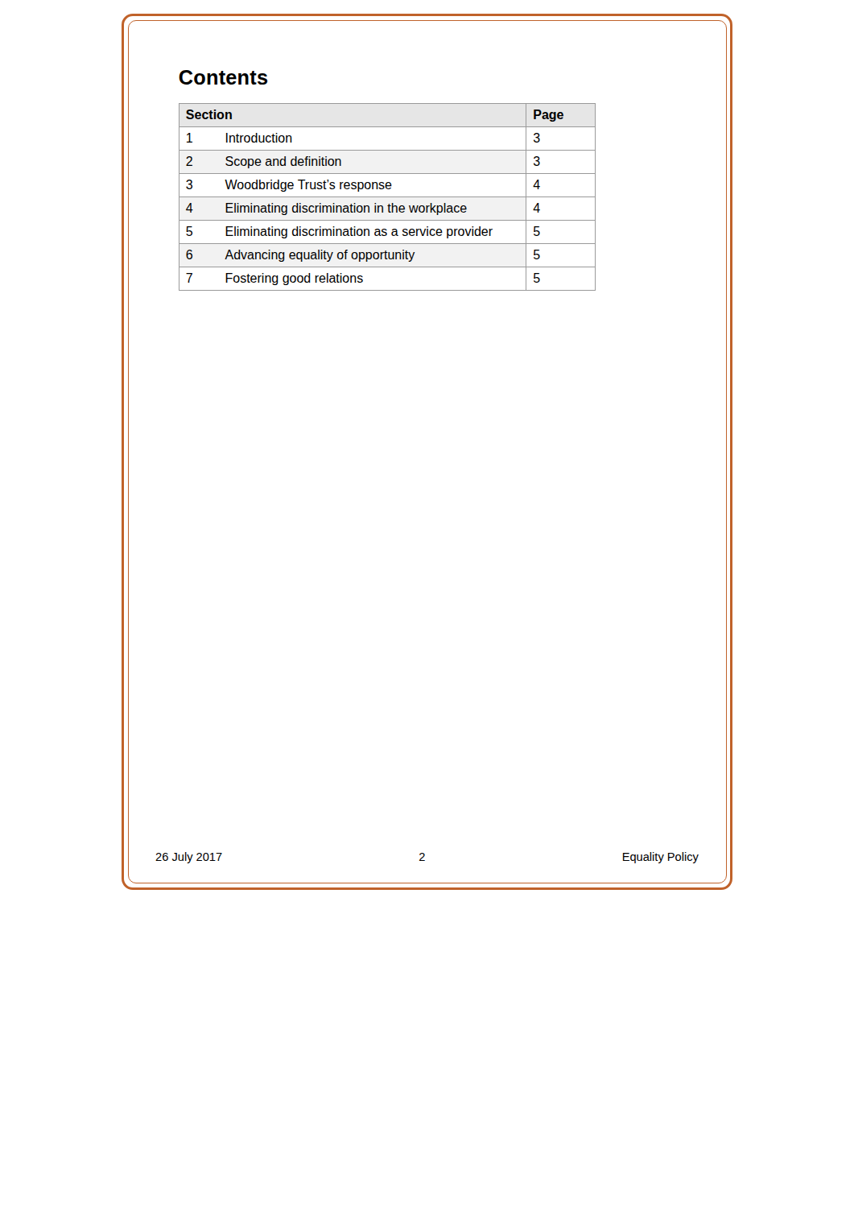Contents
| Section | Page |
| --- | --- |
| 1 | Introduction | 3 |
| 2 | Scope and definition | 3 |
| 3 | Woodbridge Trust’s response | 4 |
| 4 | Eliminating discrimination in the workplace | 4 |
| 5 | Eliminating discrimination as a service provider | 5 |
| 6 | Advancing equality of opportunity | 5 |
| 7 | Fostering good relations | 5 |
26 July 2017 2 Equality Policy